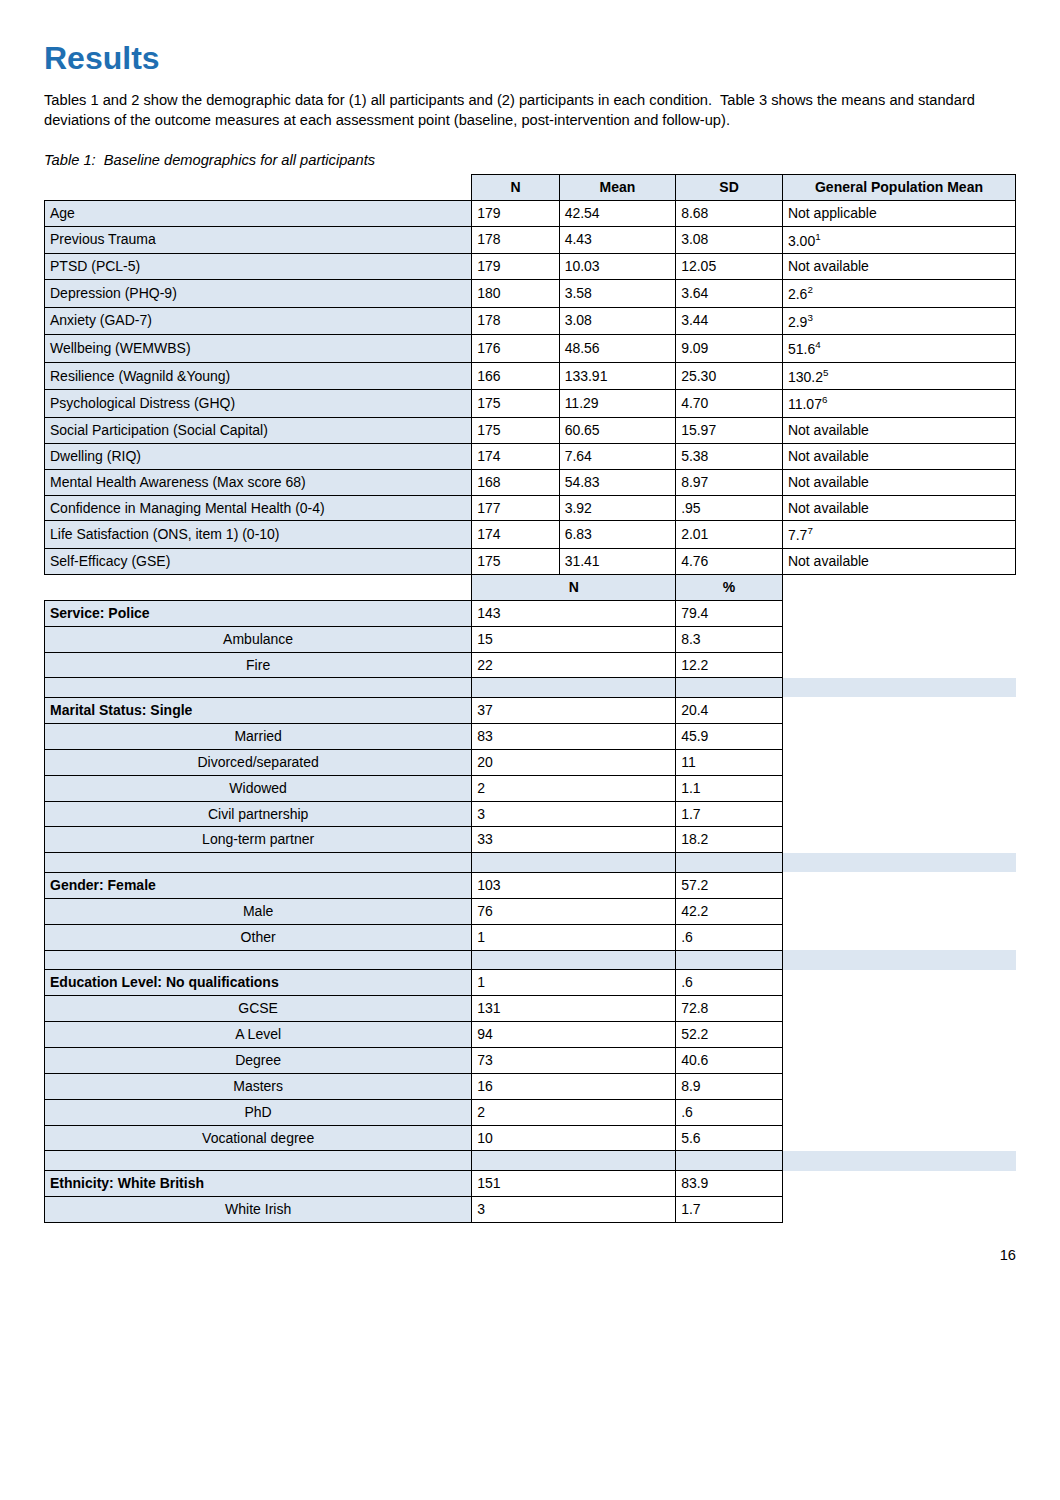Results
Tables 1 and 2 show the demographic data for (1) all participants and (2) participants in each condition. Table 3 shows the means and standard deviations of the outcome measures at each assessment point (baseline, post-intervention and follow-up).
Table 1: Baseline demographics for all participants
| | N | Mean | SD | General Population Mean |
| Age | 179 | 42.54 | 8.68 | Not applicable |
| Previous Trauma | 178 | 4.43 | 3.08 | 3.00 1 |
| PTSD (PCL-5) | 179 | 10.03 | 12.05 | Not available |
| Depression (PHQ-9) | 180 | 3.58 | 3.64 | 2.6 2 |
| Anxiety (GAD-7) | 178 | 3.08 | 3.44 | 2.9 3 |
| Wellbeing (WEMWBS) | 176 | 48.56 | 9.09 | 51.6 4 |
| Resilience (Wagnild &Young) | 166 | 133.91 | 25.30 | 130.2 5 |
| Psychological Distress (GHQ) | 175 | 11.29 | 4.70 | 11.07 6 |
| Social Participation (Social Capital) | 175 | 60.65 | 15.97 | Not available |
| Dwelling (RIQ) | 174 | 7.64 | 5.38 | Not available |
| Mental Health Awareness (Max score 68) | 168 | 54.83 | 8.97 | Not available |
| Confidence in Managing Mental Health (0-4) | 177 | 3.92 | .95 | Not available |
| Life Satisfaction (ONS, item 1) (0-10) | 174 | 6.83 | 2.01 | 7.7 7 |
| Self-Efficacy (GSE) | 175 | 31.41 | 4.76 | Not available |
| | N | % | |
| Service: Police | 143 | 79.4 | |
| Ambulance | 15 | 8.3 | |
| Fire | 22 | 12.2 | |
| Marital Status: Single | 37 | 20.4 | |
| Married | 83 | 45.9 | |
| Divorced/separated | 20 | 11 | |
| Widowed | 2 | 1.1 | |
| Civil partnership | 3 | 1.7 | |
| Long-term partner | 33 | 18.2 | |
| Gender: Female | 103 | 57.2 | |
| Male | 76 | 42.2 | |
| Other | 1 | .6 | |
| Education Level: No qualifications | 1 | .6 | |
| GCSE | 131 | 72.8 | |
| A Level | 94 | 52.2 | |
| Degree | 73 | 40.6 | |
| Masters | 16 | 8.9 | |
| PhD | 2 | .6 | |
| Vocational degree | 10 | 5.6 | |
| Ethnicity: White British | 151 | 83.9 | |
| White Irish | 3 | 1.7 | |
16